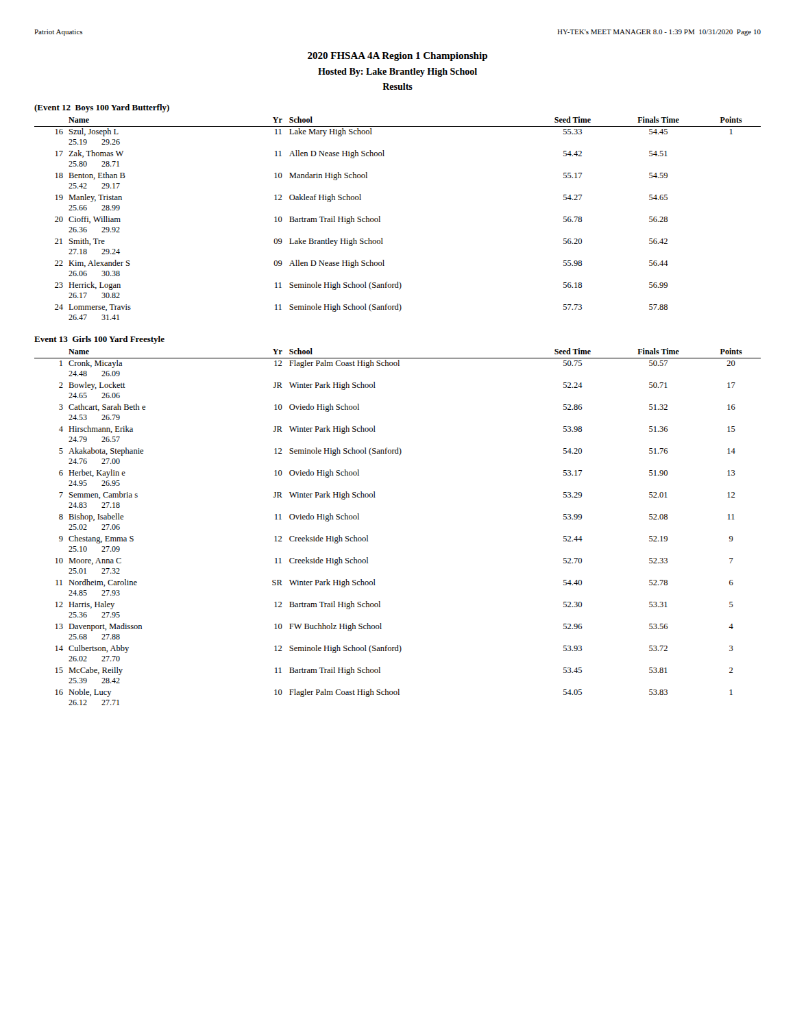Patriot Aquatics
HY-TEK's MEET MANAGER 8.0 - 1:39 PM 10/31/2020 Page 10
2020 FHSAA 4A Region 1 Championship
Hosted By: Lake Brantley High School
Results
(Event 12 Boys 100 Yard Butterfly)
| | Name | Yr | School | Seed Time | Finals Time | Points |
| --- | --- | --- | --- | --- | --- | --- |
| 16 | Szul, Joseph L | 11 | Lake Mary High School | 55.33 | 54.45 | 1 |
| | 25.19 29.26 | |
| 17 | Zak, Thomas W | 11 | Allen D Nease High School | 54.42 | 54.51 | |
| | 25.80 28.71 | |
| 18 | Benton, Ethan B | 10 | Mandarin High School | 55.17 | 54.59 | |
| | 25.42 29.17 | |
| 19 | Manley, Tristan | 12 | Oakleaf High School | 54.27 | 54.65 | |
| | 25.66 28.99 | |
| 20 | Cioffi, William | 10 | Bartram Trail High School | 56.78 | 56.28 | |
| | 26.36 29.92 | |
| 21 | Smith, Tre | 09 | Lake Brantley High School | 56.20 | 56.42 | |
| | 27.18 29.24 | |
| 22 | Kim, Alexander S | 09 | Allen D Nease High School | 55.98 | 56.44 | |
| | 26.06 30.38 | |
| 23 | Herrick, Logan | 11 | Seminole High School (Sanford) | 56.18 | 56.99 | |
| | 26.17 30.82 | |
| 24 | Lommerse, Travis | 11 | Seminole High School (Sanford) | 57.73 | 57.88 | |
| | 26.47 31.41 | |
Event 13 Girls 100 Yard Freestyle
| | Name | Yr | School | Seed Time | Finals Time | Points |
| --- | --- | --- | --- | --- | --- | --- |
| 1 | Cronk, Micayla | 12 | Flagler Palm Coast High School | 50.75 | 50.57 | 20 |
| | 24.48 26.09 | |
| 2 | Bowley, Lockett | JR | Winter Park High School | 52.24 | 50.71 | 17 |
| | 24.65 26.06 | |
| 3 | Cathcart, Sarah Beth e | 10 | Oviedo High School | 52.86 | 51.32 | 16 |
| | 24.53 26.79 | |
| 4 | Hirschmann, Erika | JR | Winter Park High School | 53.98 | 51.36 | 15 |
| | 24.79 26.57 | |
| 5 | Akakabota, Stephanie | 12 | Seminole High School (Sanford) | 54.20 | 51.76 | 14 |
| | 24.76 27.00 | |
| 6 | Herbet, Kaylin e | 10 | Oviedo High School | 53.17 | 51.90 | 13 |
| | 24.95 26.95 | |
| 7 | Semmen, Cambria s | JR | Winter Park High School | 53.29 | 52.01 | 12 |
| | 24.83 27.18 | |
| 8 | Bishop, Isabelle | 11 | Oviedo High School | 53.99 | 52.08 | 11 |
| | 25.02 27.06 | |
| 9 | Chestang, Emma S | 12 | Creekside High School | 52.44 | 52.19 | 9 |
| | 25.10 27.09 | |
| 10 | Moore, Anna C | 11 | Creekside High School | 52.70 | 52.33 | 7 |
| | 25.01 27.32 | |
| 11 | Nordheim, Caroline | SR | Winter Park High School | 54.40 | 52.78 | 6 |
| | 24.85 27.93 | |
| 12 | Harris, Haley | 12 | Bartram Trail High School | 52.30 | 53.31 | 5 |
| | 25.36 27.95 | |
| 13 | Davenport, Madisson | 10 | FW Buchholz High School | 52.96 | 53.56 | 4 |
| | 25.68 27.88 | |
| 14 | Culbertson, Abby | 12 | Seminole High School (Sanford) | 53.93 | 53.72 | 3 |
| | 26.02 27.70 | |
| 15 | McCabe, Reilly | 11 | Bartram Trail High School | 53.45 | 53.81 | 2 |
| | 25.39 28.42 | |
| 16 | Noble, Lucy | 10 | Flagler Palm Coast High School | 54.05 | 53.83 | 1 |
| | 26.12 27.71 | |